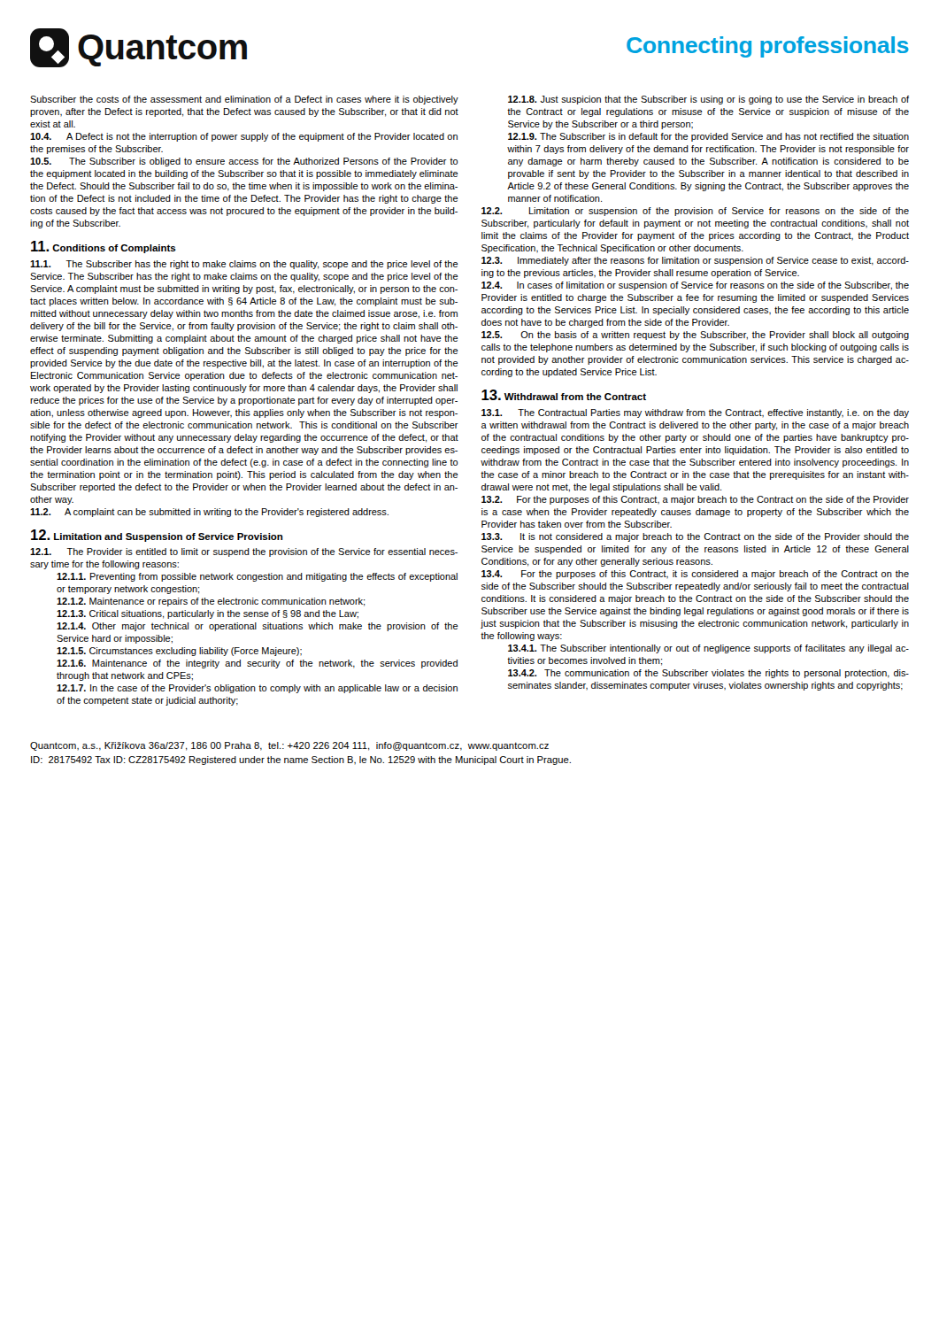Quantcom
Connecting professionals
Subscriber the costs of the assessment and elimination of a Defect in cases where it is objectively proven, after the Defect is reported, that the Defect was caused by the Subscriber, or that it did not exist at all.
10.4. A Defect is not the interruption of power supply of the equipment of the Provider located on the premises of the Subscriber.
10.5. The Subscriber is obliged to ensure access for the Authorized Persons of the Provider to the equipment located in the building of the Subscriber so that it is possible to immediately eliminate the Defect. Should the Subscriber fail to do so, the time when it is impossible to work on the elimination of the Defect is not included in the time of the Defect. The Provider has the right to charge the costs caused by the fact that access was not procured to the equipment of the provider in the building of the Subscriber.
11. Conditions of Complaints
11.1. The Subscriber has the right to make claims on the quality, scope and the price level of the Service. The Subscriber has the right to make claims on the quality, scope and the price level of the Service. A complaint must be submitted in writing by post, fax, electronically, or in person to the contact places written below. In accordance with § 64 Article 8 of the Law, the complaint must be submitted without unnecessary delay within two months from the date the claimed issue arose, i.e. from delivery of the bill for the Service, or from faulty provision of the Service; the right to claim shall otherwise terminate. Submitting a complaint about the amount of the charged price shall not have the effect of suspending payment obligation and the Subscriber is still obliged to pay the price for the provided Service by the due date of the respective bill, at the latest. In case of an interruption of the Electronic Communication Service operation due to defects of the electronic communication network operated by the Provider lasting continuously for more than 4 calendar days, the Provider shall reduce the prices for the use of the Service by a proportionate part for every day of interrupted operation, unless otherwise agreed upon. However, this applies only when the Subscriber is not responsible for the defect of the electronic communication network. This is conditional on the Subscriber notifying the Provider without any unnecessary delay regarding the occurrence of the defect, or that the Provider learns about the occurrence of a defect in another way and the Subscriber provides essential coordination in the elimination of the defect (e.g. in case of a defect in the connecting line to the termination point or in the termination point). This period is calculated from the day when the Subscriber reported the defect to the Provider or when the Provider learned about the defect in another way.
11.2. A complaint can be submitted in writing to the Provider's registered address.
12. Limitation and Suspension of Service Provision
12.1. The Provider is entitled to limit or suspend the provision of the Service for essential necessary time for the following reasons:
12.1.1. Preventing from possible network congestion and mitigating the effects of exceptional or temporary network congestion;
12.1.2. Maintenance or repairs of the electronic communication network;
12.1.3. Critical situations, particularly in the sense of § 98 and the Law;
12.1.4. Other major technical or operational situations which make the provision of the Service hard or impossible;
12.1.5. Circumstances excluding liability (Force Majeure);
12.1.6. Maintenance of the integrity and security of the network, the services provided through that network and CPEs;
12.1.7. In the case of the Provider's obligation to comply with an applicable law or a decision of the competent state or judicial authority;
12.1.8. Just suspicion that the Subscriber is using or is going to use the Service in breach of the Contract or legal regulations or misuse of the Service or suspicion of misuse of the Service by the Subscriber or a third person;
12.1.9. The Subscriber is in default for the provided Service and has not rectified the situation within 7 days from delivery of the demand for rectification. The Provider is not responsible for any damage or harm thereby caused to the Subscriber. A notification is considered to be provable if sent by the Provider to the Subscriber in a manner identical to that described in Article 9.2 of these General Conditions. By signing the Contract, the Subscriber approves the manner of notification.
12.2. Limitation or suspension of the provision of Service for reasons on the side of the Subscriber, particularly for default in payment or not meeting the contractual conditions, shall not limit the claims of the Provider for payment of the prices according to the Contract, the Product Specification, the Technical Specification or other documents.
12.3. Immediately after the reasons for limitation or suspension of Service cease to exist, according to the previous articles, the Provider shall resume operation of Service.
12.4. In cases of limitation or suspension of Service for reasons on the side of the Subscriber, the Provider is entitled to charge the Subscriber a fee for resuming the limited or suspended Services according to the Services Price List. In specially considered cases, the fee according to this article does not have to be charged from the side of the Provider.
12.5. On the basis of a written request by the Subscriber, the Provider shall block all outgoing calls to the telephone numbers as determined by the Subscriber, if such blocking of outgoing calls is not provided by another provider of electronic communication services. This service is charged according to the updated Service Price List.
13. Withdrawal from the Contract
13.1. The Contractual Parties may withdraw from the Contract, effective instantly, i.e. on the day a written withdrawal from the Contract is delivered to the other party, in the case of a major breach of the contractual conditions by the other party or should one of the parties have bankruptcy proceedings imposed or the Contractual Parties enter into liquidation. The Provider is also entitled to withdraw from the Contract in the case that the Subscriber entered into insolvency proceedings. In the case of a minor breach to the Contract or in the case that the prerequisites for an instant withdrawal were not met, the legal stipulations shall be valid.
13.2. For the purposes of this Contract, a major breach to the Contract on the side of the Provider is a case when the Provider repeatedly causes damage to property of the Subscriber which the Provider has taken over from the Subscriber.
13.3. It is not considered a major breach to the Contract on the side of the Provider should the Service be suspended or limited for any of the reasons listed in Article 12 of these General Conditions, or for any other generally serious reasons.
13.4. For the purposes of this Contract, it is considered a major breach of the Contract on the side of the Subscriber should the Subscriber repeatedly and/or seriously fail to meet the contractual conditions. It is considered a major breach to the Contract on the side of the Subscriber should the Subscriber use the Service against the binding legal regulations or against good morals or if there is just suspicion that the Subscriber is misusing the electronic communication network, particularly in the following ways:
13.4.1. The Subscriber intentionally or out of negligence supports of facilitates any illegal activities or becomes involved in them;
13.4.2. The communication of the Subscriber violates the rights to personal protection, disseminates slander, disseminates computer viruses, violates ownership rights and copyrights;
Quantcom, a.s., Křižíkova 36a/237, 186 00 Praha 8, tel.: +420 226 204 111, info@quantcom.cz, www.quantcom.cz
ID: 28175492 Tax ID: CZ28175492 Registered under the name Section B, le No. 12529 with the Municipal Court in Prague.